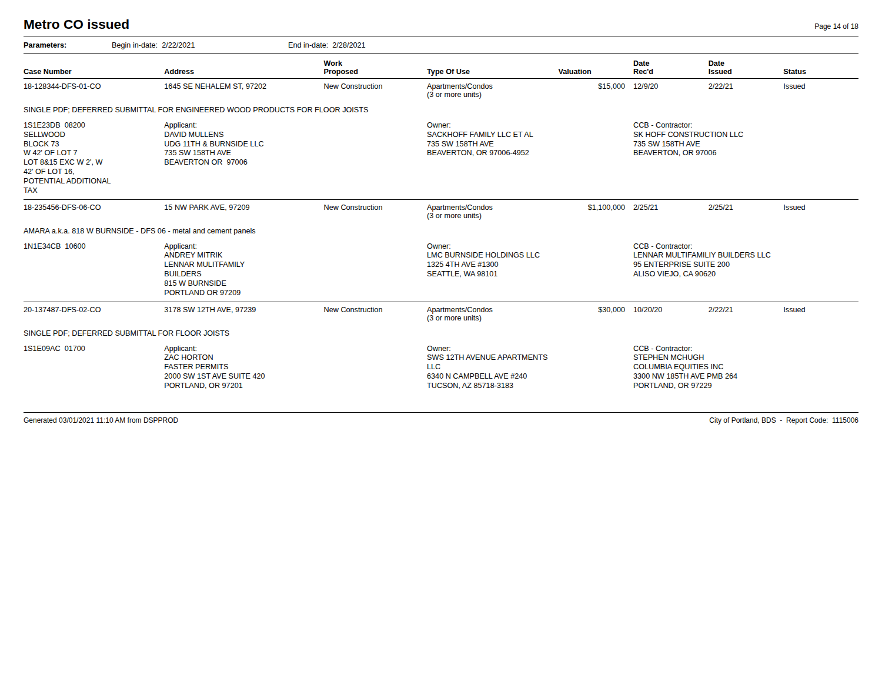Metro CO issued
Page 14 of 18
Parameters:
Begin in-date: 2/22/2021
End in-date: 2/28/2021
| Case Number | Address | Work Proposed | Type Of Use | Valuation | Date Rec'd | Date Issued | Status |
| --- | --- | --- | --- | --- | --- | --- | --- |
| 18-128344-DFS-01-CO | 1645 SE NEHALEM ST, 97202 | New Construction | Apartments/Condos (3 or more units) | $15,000 | 12/9/20 | 2/22/21 | Issued |
| SINGLE PDF; DEFERRED SUBMITTAL FOR ENGINEERED WOOD PRODUCTS FOR FLOOR JOISTS |
| 1S1E23DB 08200 SELLWOOD BLOCK 73 W 42' OF LOT 7 LOT 8&15 EXC W 2', W 42' OF LOT 16, POTENTIAL ADDITIONAL TAX | Applicant: DAVID MULLENS UDG 11TH & BURNSIDE LLC 735 SW 158TH AVE BEAVERTON OR 97006 | Owner: SACKHOFF FAMILY LLC ET AL 735 SW 158TH AVE BEAVERTON, OR 97006-4952 | CCB - Contractor: SK HOFF CONSTRUCTION LLC 735 SW 158TH AVE BEAVERTON, OR 97006 |
| 18-235456-DFS-06-CO | 15 NW PARK AVE, 97209 | New Construction | Apartments/Condos (3 or more units) | $1,100,000 | 2/25/21 | 2/25/21 | Issued |
| AMARA a.k.a. 818 W BURNSIDE - DFS 06 - metal and cement panels |
| 1N1E34CB 10600 | Applicant: ANDREY MITRIK LENNAR MULITFAMILY BUILDERS 815 W BURNSIDE PORTLAND OR 97209 | Owner: LMC BURNSIDE HOLDINGS LLC 1325 4TH AVE #1300 SEATTLE, WA 98101 | CCB - Contractor: LENNAR MULTIFAMILIY BUILDERS LLC 95 ENTERPRISE SUITE 200 ALISO VIEJO, CA 90620 |
| 20-137487-DFS-02-CO | 3178 SW 12TH AVE, 97239 | New Construction | Apartments/Condos (3 or more units) | $30,000 | 10/20/20 | 2/22/21 | Issued |
| SINGLE PDF; DEFERRED SUBMITTAL FOR FLOOR JOISTS |
| 1S1E09AC 01700 | Applicant: ZAC HORTON FASTER PERMITS 2000 SW 1ST AVE SUITE 420 PORTLAND, OR 97201 | Owner: SWS 12TH AVENUE APARTMENTS LLC 6340 N CAMPBELL AVE #240 TUCSON, AZ 85718-3183 | CCB - Contractor: STEPHEN MCHUGH COLUMBIA EQUITIES INC 3300 NW 185TH AVE PMB 264 PORTLAND, OR 97229 |
Generated 03/01/2021 11:10 AM from DSPPROD
City of Portland, BDS - Report Code: 1115006